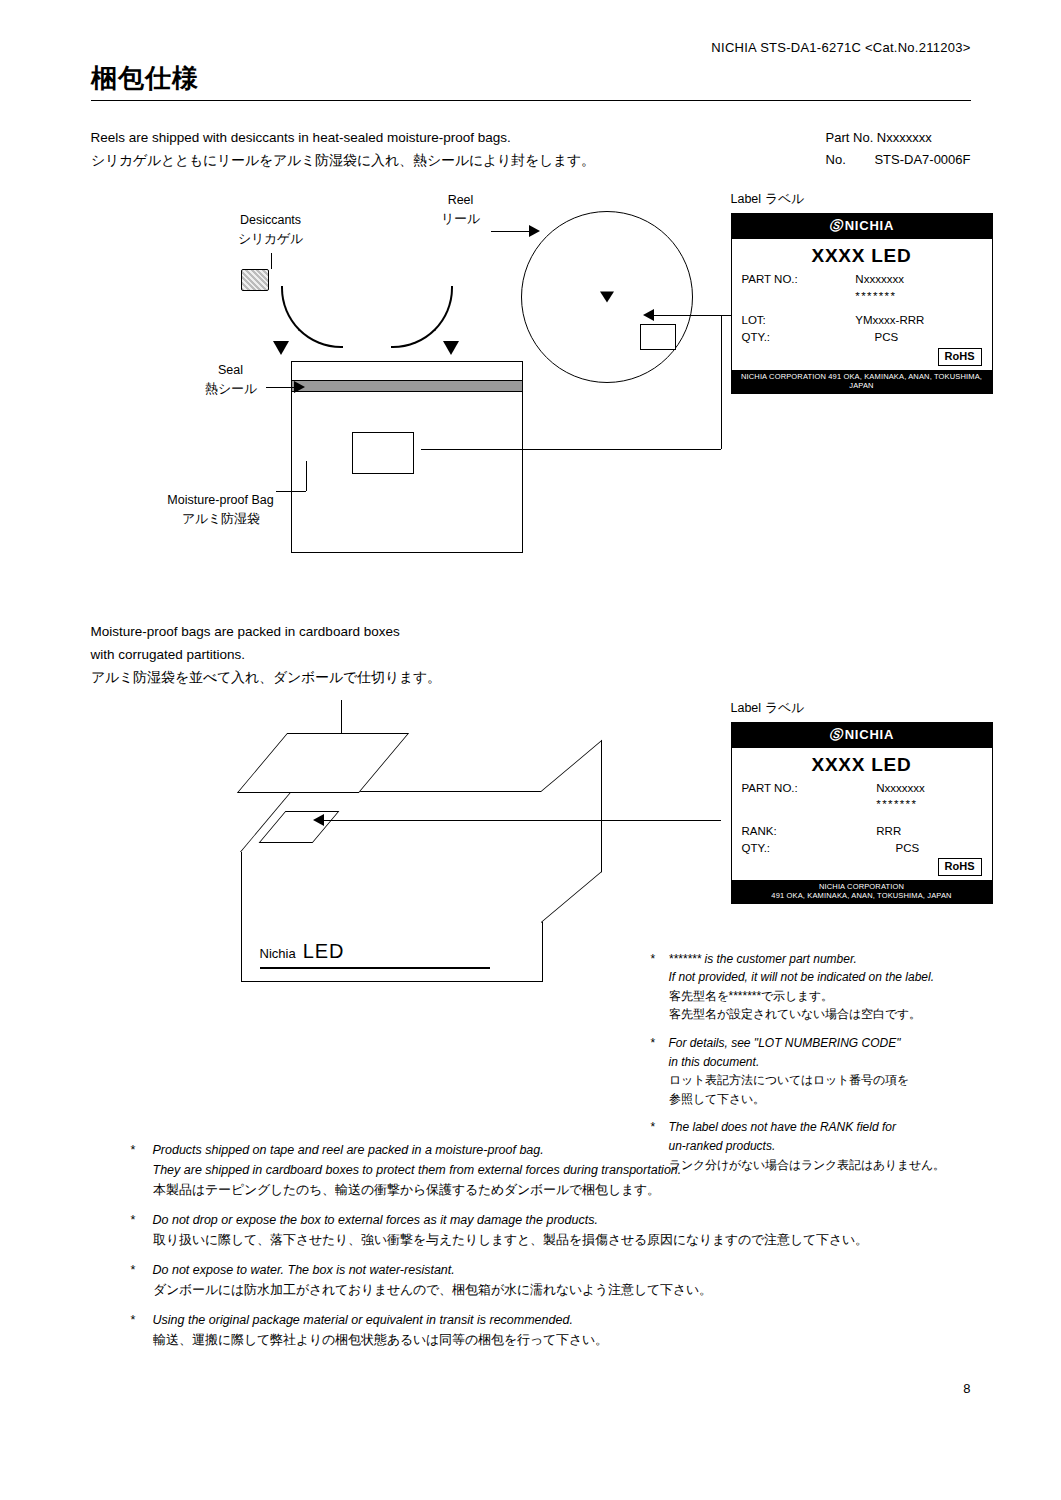NICHIA STS-DA1-6271C <Cat.No.211203>
梱包仕様
Reels are shipped with desiccants in heat-sealed moisture-proof bags.
シリカゲルとともにリールをアルミ防湿袋に入れ、熱シールにより封をします。
Part No. Nxxxxxxx
No. STS-DA7-0006F
Desiccants
シリカゲル
Reel
リール
Seal
熱シール
Moisture-proof Bag
アルミ防湿袋
Label ラベル
ⓈNICHIA
XXXX LED
| PART NO.: | Nxxxxxxx ******* |
| LOT: | YMxxxx-RRR |
| QTY.: | PCS |
| | RoHS |
NICHIA CORPORATION 491 OKA, KAMINAKA, ANAN, TOKUSHIMA, JAPAN
Moisture-proof bags are packed in cardboard boxes
with corrugated partitions.
アルミ防湿袋を並べて入れ、ダンボールで仕切ります。
Nichia LED
Label ラベル
ⓈNICHIA
XXXX LED
| PART NO.: | Nxxxxxxx ******* |
| RANK: | RRR |
| QTY.: | PCS |
| | RoHS |
NICHIA CORPORATION
491 OKA, KAMINAKA, ANAN, TOKUSHIMA, JAPAN
*
******* is the customer part number.
If not provided, it will not be indicated on the label.
客先型名を*******で示します。
客先型名が設定されていない場合は空白です。
*
For details, see "LOT NUMBERING CODE"
in this document.
ロット表記方法についてはロット番号の項を
参照して下さい。
*
The label does not have the RANK field for
un-ranked products.
ランク分けがない場合はランク表記はありません。
*
Products shipped on tape and reel are packed in a moisture-proof bag.
They are shipped in cardboard boxes to protect them from external forces during transportation.
本製品はテーピングしたのち、輸送の衝撃から保護するためダンボールで梱包します。
*
Do not drop or expose the box to external forces as it may damage the products.
取り扱いに際して、落下させたり、強い衝撃を与えたりしますと、製品を損傷させる原因になりますので注意して下さい。
*
Do not expose to water. The box is not water-resistant.
ダンボールには防水加工がされておりませんので、梱包箱が水に濡れないよう注意して下さい。
*
Using the original package material or equivalent in transit is recommended.
輸送、運搬に際して弊社よりの梱包状態あるいは同等の梱包を行って下さい。
8